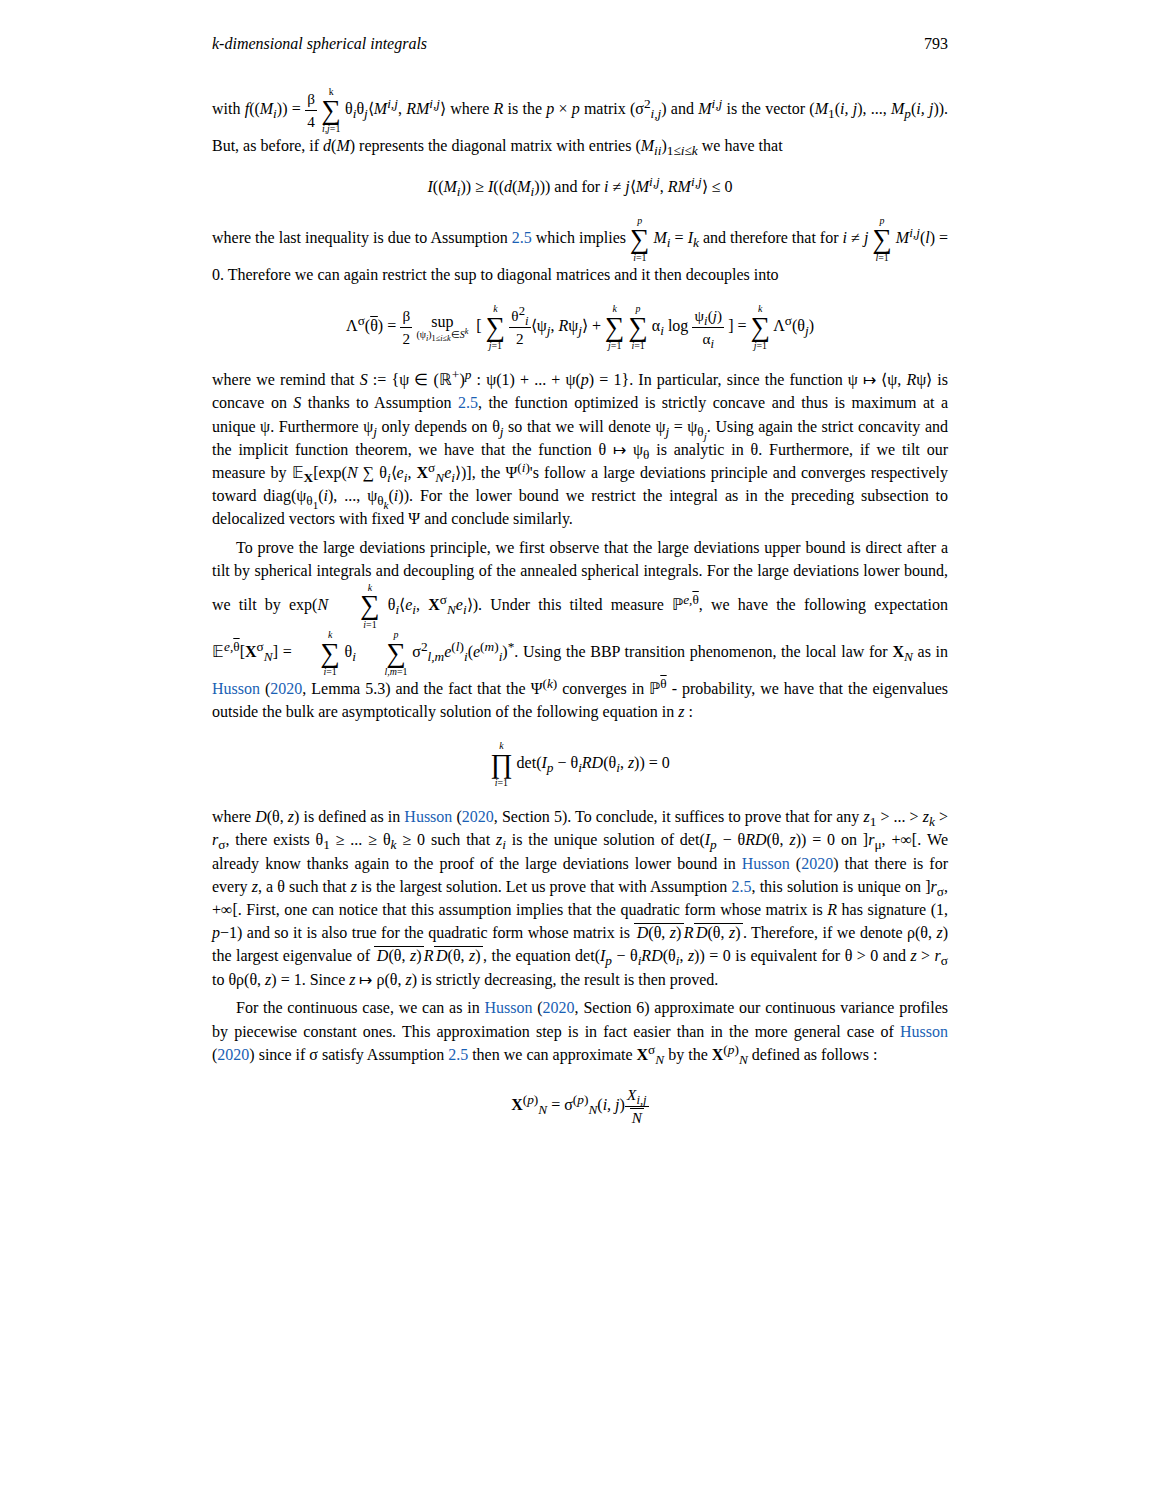k-dimensional spherical integrals 793
with f((Mi)) = β 4 k∑i,j=1 θiθj⟨Mi,j, RMi,j⟩ where R is the p × p matrix (σ2i,j) and Mi,j is the vector (M1(i, j), ..., Mp(i, j)). But, as before, if d(M) represents the diagonal matrix with entries (Mii)1≤i≤k we have that
I((Mi)) ≥ I((d(Mi))) and for i ≠ j⟨Mi,j, RMi,j⟩ ≤ 0
where the last inequality is due to Assumption 2.5 which implies p∑i=1 Mi = Ik and therefore that for i ≠ j p∑l=1 Mi,j(l) = 0. Therefore we can again restrict the sup to diagonal matrices and it then decouples into
Λσ(θ) = β 2 sup(ψi)1≤i≤k∈Sk [ k∑j=1 θ2i 2⟨ψj, Rψj⟩ + k∑j=1 p∑i=1 αi log ψi(j) αi ] = k∑j=1 Λσ(θj)
where we remind that S := {ψ ∈ (ℝ+)p : ψ(1) + ... + ψ(p) = 1}. In particular, since the function ψ ↦ ⟨ψ, Rψ⟩ is concave on S thanks to Assumption 2.5, the function optimized is strictly concave and thus is maximum at a unique ψ. Furthermore ψj only depends on θj so that we will denote ψj = ψθj. Using again the strict concavity and the implicit function theorem, we have that the function θ ↦ ψθ is analytic in θ. Furthermore, if we tilt our measure by 𝔼X[exp(N ∑ θi⟨ei, XσNei⟩)], the Ψ(i)'s follow a large deviations principle and converges respectively toward diag(ψθ1(i), ..., ψθk(i)). For the lower bound we restrict the integral as in the preceding subsection to delocalized vectors with fixed Ψ and conclude similarly.
To prove the large deviations principle, we first observe that the large deviations upper bound is direct after a tilt by spherical integrals and decoupling of the annealed spherical integrals. For the large deviations lower bound, we tilt by exp(N k∑i=1 θi⟨ei, XσNei⟩). Under this tilted measure ℙe,θ, we have the following expectation 𝔼e,θ[XσN] = k∑i=1 θi p∑l,m=1 σ2l,me(l)i(e(m)i)*. Using the BBP transition phenomenon, the local law for XN as in Husson (2020, Lemma 5.3) and the fact that the Ψ(k) converges in ℙθ - probability, we have that the eigenvalues outside the bulk are asymptotically solution of the following equation in z :
k∏i=1 det(Ip − θiRD(θi, z)) = 0
where D(θ, z) is defined as in Husson (2020, Section 5). To conclude, it suffices to prove that for any z1 > ... > zk > rσ, there exists θ1 ≥ ... ≥ θk ≥ 0 such that zi is the unique solution of det(Ip − θRD(θ, z)) = 0 on ]rμ, +∞[. We already know thanks again to the proof of the large deviations lower bound in Husson (2020) that there is for every z, a θ such that z is the largest solution. Let us prove that with Assumption 2.5, this solution is unique on ]rσ, +∞[. First, one can notice that this assumption implies that the quadratic form whose matrix is R has signature (1, p−1) and so it is also true for the quadratic form whose matrix is D(θ, z) RD(θ, z). Therefore, if we denote ρ(θ, z) the largest eigenvalue of D(θ, z) RD(θ, z), the equation det(Ip − θiRD(θi, z)) = 0 is equivalent for θ > 0 and z > rσ to θρ(θ, z) = 1. Since z ↦ ρ(θ, z) is strictly decreasing, the result is then proved.
For the continuous case, we can as in Husson (2020, Section 6) approximate our continuous variance profiles by piecewise constant ones. This approximation step is in fact easier than in the more general case of Husson (2020) since if σ satisfy Assumption 2.5 then we can approximate XσN by the X(p)N defined as follows :
X(p)N = σ(p)N(i, j)Xi,j N